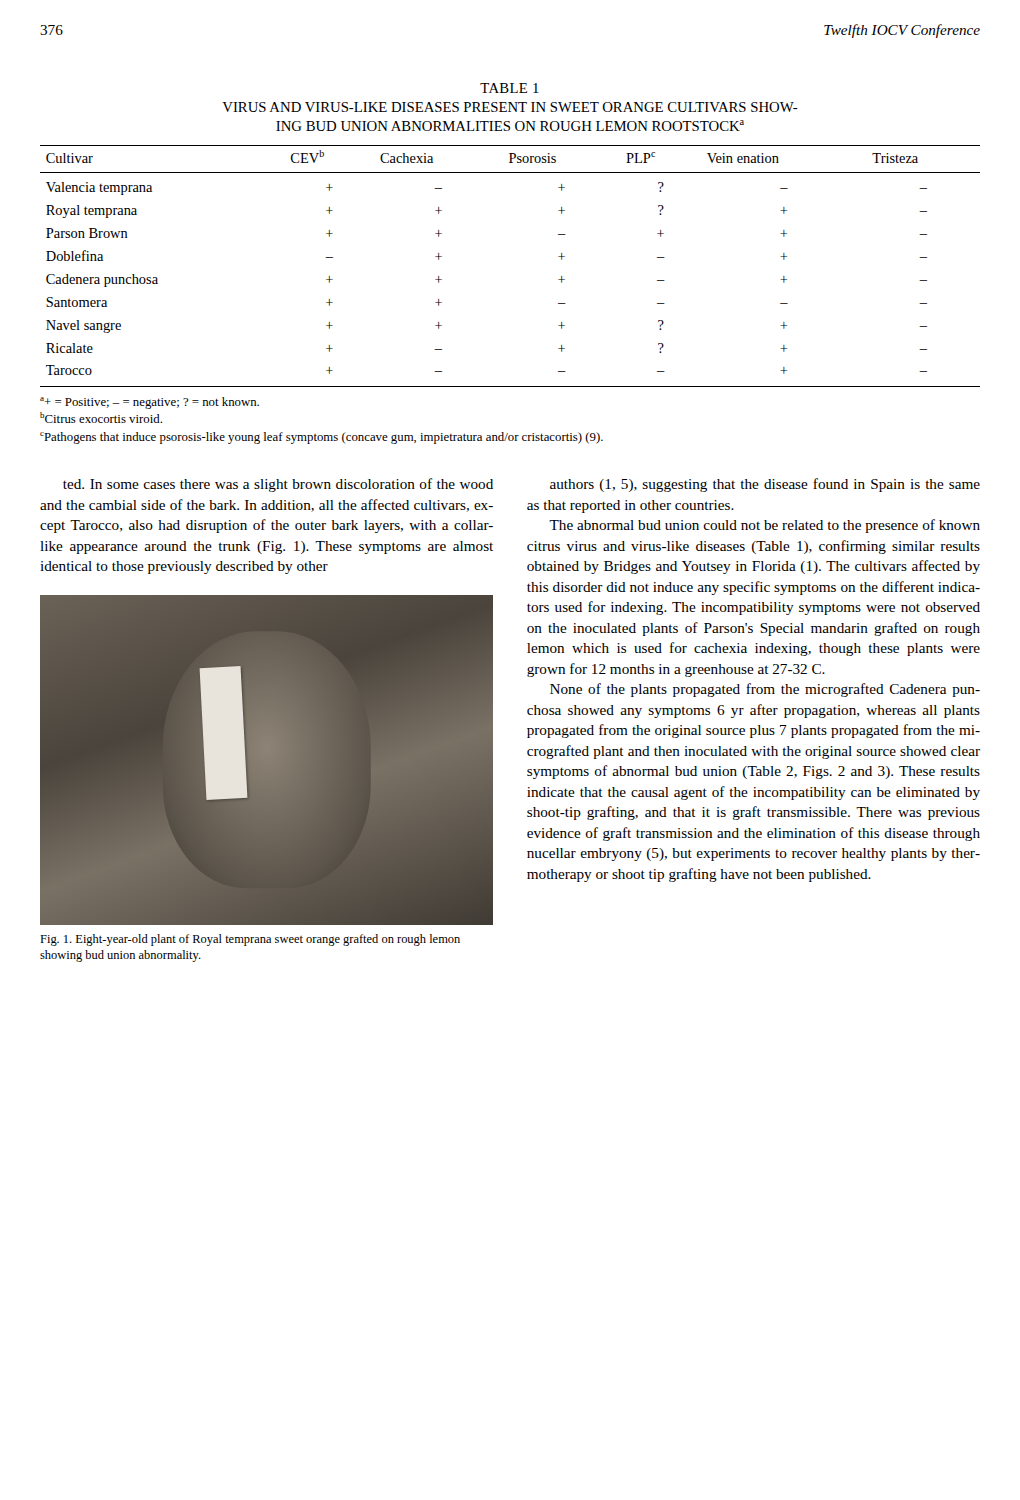376 Twelfth IOCV Conference
TABLE 1 VIRUS AND VIRUS-LIKE DISEASES PRESENT IN SWEET ORANGE CULTIVARS SHOW-
ING BUD UNION ABNORMALITIES ON ROUGH LEMON ROOTSTOCKa
| Cultivar | CEV b | Cachexia | Psorosis | PLP c | Vein enation | Tristeza |
| --- | --- | --- | --- | --- | --- | --- |
| Valencia temprana | + | – | + | ? | – | – |
| Royal temprana | + | + | + | ? | + | – |
| Parson Brown | + | + | – | + | + | – |
| Doblefina | – | + | + | – | + | – |
| Cadenera punchosa | + | + | + | – | + | – |
| Santomera | + | + | – | – | – | – |
| Navel sangre | + | + | + | ? | + | – |
| Ricalate | + | – | + | ? | + | – |
| Tarocco | + | – | – | – | + | – |
a+ = Positive; – = negative; ? = not known.
bCitrus exocortis viroid.
cPathogens that induce psorosis-like young leaf symptoms (concave gum, impietratura and/or cristacortis) (9).
ted. In some cases there was a slight brown discoloration of the wood and the cambial side of the bark. In addition, all the affected cultivars, except Tarocco, also had disruption of the outer bark layers, with a collar-like appearance around the trunk (Fig. 1). These symptoms are almost identical to those previously described by other
Fig. 1. Eight-year-old plant of Royal temprana sweet orange grafted on rough lemon showing bud union abnormality.
authors (1, 5), suggesting that the disease found in Spain is the same as that reported in other countries.
The abnormal bud union could not be related to the presence of known citrus virus and virus-like diseases (Table 1), confirming similar results obtained by Bridges and Youtsey in Florida (1). The cultivars affected by this disorder did not induce any specific symptoms on the different indicators used for indexing. The incompatibility symptoms were not observed on the inoculated plants of Parson's Special mandarin grafted on rough lemon which is used for cachexia indexing, though these plants were grown for 12 months in a greenhouse at 27-32 C.
None of the plants propagated from the micrografted Cadenera punchosa showed any symptoms 6 yr after propagation, whereas all plants propagated from the original source plus 7 plants propagated from the micrografted plant and then inoculated with the original source showed clear symptoms of abnormal bud union (Table 2, Figs. 2 and 3). These results indicate that the causal agent of the incompatibility can be eliminated by shoot-tip grafting, and that it is graft transmissible. There was previous evidence of graft transmission and the elimination of this disease through nucellar embryony (5), but experiments to recover healthy plants by thermotherapy or shoot tip grafting have not been published.